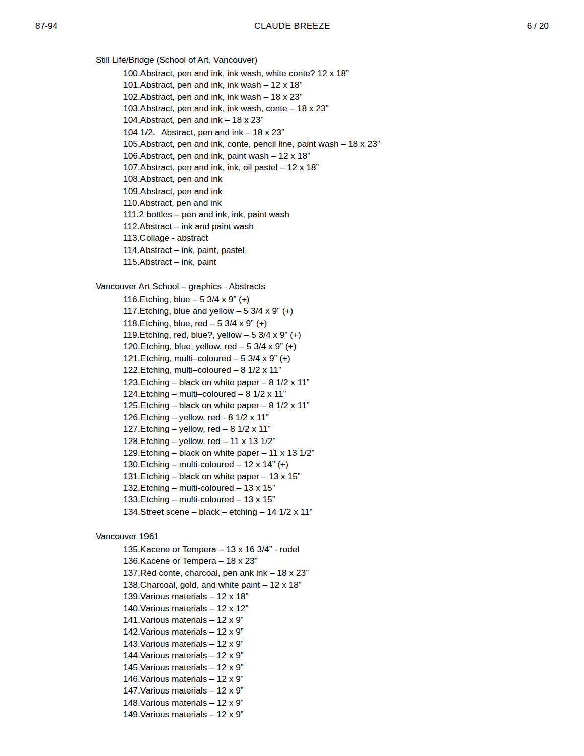87-94
CLAUDE BREEZE
6 / 20
Still Life/Bridge (School of Art, Vancouver)
100. Abstract, pen and ink, ink wash, white conte? 12 x 18”
101. Abstract, pen and ink, ink wash – 12 x 18”
102. Abstract, pen and ink, ink wash – 18 x 23”
103. Abstract, pen and ink, ink wash, conte – 18 x 23”
104. Abstract, pen and ink – 18 x 23”
104 1/2. Abstract, pen and ink – 18 x 23”
105. Abstract, pen and ink, conte, pencil line, paint wash – 18 x 23”
106. Abstract, pen and ink, paint wash – 12 x 18”
107. Abstract, pen and ink, ink, oil pastel – 12 x 18”
108. Abstract, pen and ink
109. Abstract, pen and ink
110. Abstract, pen and ink
111. 2 bottles – pen and ink, ink, paint wash
112. Abstract – ink and paint wash
113. Collage - abstract
114. Abstract – ink, paint, pastel
115. Abstract – ink, paint
Vancouver Art School – graphics - Abstracts
116. Etching, blue – 5 3/4 x 9” (+)
117. Etching, blue and yellow – 5 3/4 x 9” (+)
118. Etching, blue, red – 5 3/4 x 9” (+)
119. Etching, red, blue?, yellow – 5 3/4 x 9” (+)
120. Etching, blue, yellow, red – 5 3/4 x 9” (+)
121. Etching, multi–coloured – 5 3/4 x 9” (+)
122. Etching, multi–coloured – 8 1/2 x 11”
123. Etching – black on white paper – 8 1/2 x 11”
124. Etching – multi–coloured – 8 1/2 x 11”
125. Etching – black on white paper – 8 1/2 x 11”
126. Etching – yellow, red - 8 1/2 x 11”
127. Etching – yellow, red – 8 1/2 x 11”
128. Etching – yellow, red – 11 x 13 1/2”
129. Etching – black on white paper – 11 x 13 1/2”
130. Etching – multi-coloured – 12 x 14” (+)
131. Etching – black on white paper – 13 x 15”
132. Etching – multi-coloured – 13 x 15”
133. Etching – multi-coloured – 13 x 15”
134. Street scene – black – etching – 14 1/2 x 11”
Vancouver 1961
135. Kacene or Tempera – 13 x 16 3/4” - rodel
136. Kacene or Tempera – 18 x 23”
137. Red conte, charcoal, pen ank ink – 18 x 23”
138. Charcoal, gold, and white paint – 12 x 18”
139. Various materials – 12 x 18”
140. Various materials – 12 x 12”
141. Various materials – 12 x 9”
142. Various materials – 12 x 9”
143. Various materials – 12 x 9”
144. Various materials – 12 x 9”
145. Various materials – 12 x 9”
146. Various materials – 12 x 9”
147. Various materials – 12 x 9”
148. Various materials – 12 x 9”
149. Various materials – 12 x 9”